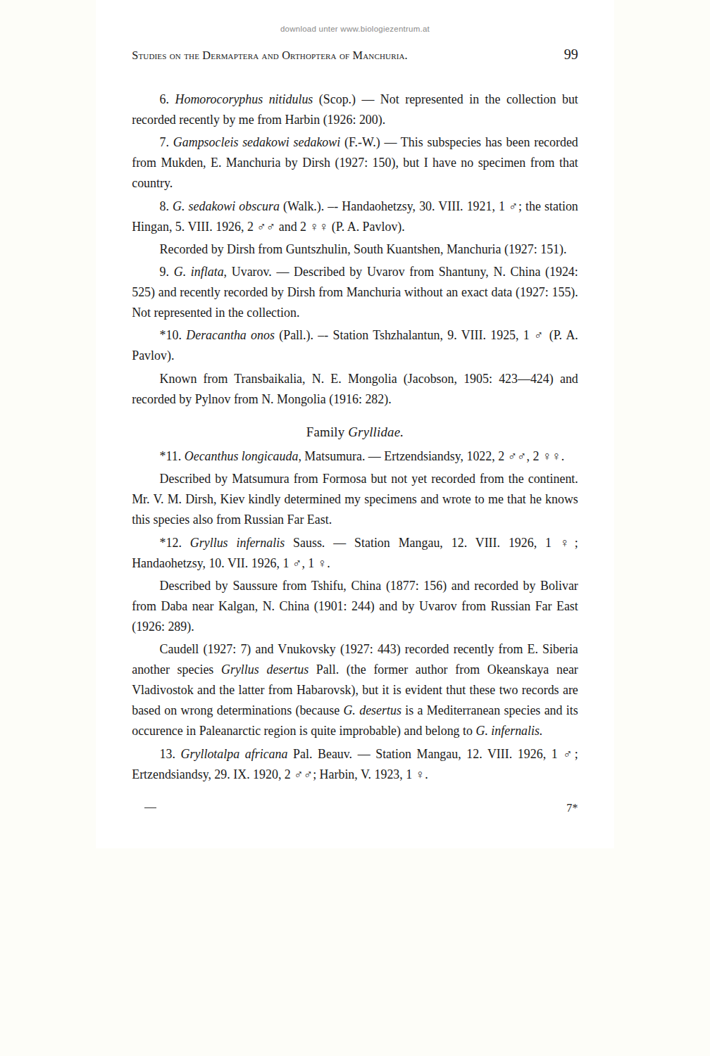download unter www.biologiezentrum.at
Studies on the Dermaptera and Orthoptera of Manchuria. 99
6. Homorocoryphus nitidulus (Scop.) — Not represented in the collection but recorded recently by me from Harbin (1926: 200).
7. Gampsocleis sedakowi sedakowi (F.-W.) — This subspecies has been recorded from Mukden, E. Manchuria by Dirsh (1927: 150), but I have no specimen from that country.
8. G. sedakowi obscura (Walk.). –- Handaohetzsy, 30. VIII. 1921, 1 ♂; the station Hingan, 5. VIII. 1926, 2 ♂♂ and 2 ♀♀ (P. A. Pavlov).
Recorded by Dirsh from Guntszhulin, South Kuantshen, Manchuria (1927: 151).
9. G. inflata, Uvarov. — Described by Uvarov from Shantuny, N. China (1924: 525) and recently recorded by Dirsh from Manchuria without an exact data (1927: 155). Not represented in the collection.
*10. Deracantha onos (Pall.). –- Station Tshzhalantun, 9. VIII. 1925, 1 ♂ (P. A. Pavlov).
Known from Transbaikalia, N. E. Mongolia (Jacobson, 1905: 423—424) and recorded by Pylnov from N. Mongolia (1916: 282).
Family Gryllidae.
*11. Oecanthus longicauda, Matsumura. — Ertzendsiandsy, 1022, 2 ♂♂, 2 ♀♀.
Described by Matsumura from Formosa but not yet recorded from the continent. Mr. V. M. Dirsh, Kiev kindly determined my specimens and wrote to me that he knows this species also from Russian Far East.
*12. Gryllus infernalis Sauss. — Station Mangau, 12. VIII. 1926, 1 ♀; Handaohetzsy, 10. VII. 1926, 1 ♂, 1 ♀.
Described by Saussure from Tshifu, China (1877: 156) and recorded by Bolivar from Daba near Kalgan, N. China (1901: 244) and by Uvarov from Russian Far East (1926: 289).
Caudell (1927: 7) and Vnukovsky (1927: 443) recorded recently from E. Siberia another species Gryllus desertus Pall. (the former author from Okeanskaya near Vladivostok and the latter from Habarovsk), but it is evident thut these two records are based on wrong determinations (because G. desertus is a Mediterranean species and its occurence in Paleanarctic region is quite improbable) and belong to G. infernalis.
13. Gryllotalpa africana Pal. Beauv. — Station Mangau, 12. VIII. 1926, 1 ♂; Ertzendsiandsy, 29. IX. 1920, 2 ♂♂; Harbin, V. 1923, 1 ♀.
7*